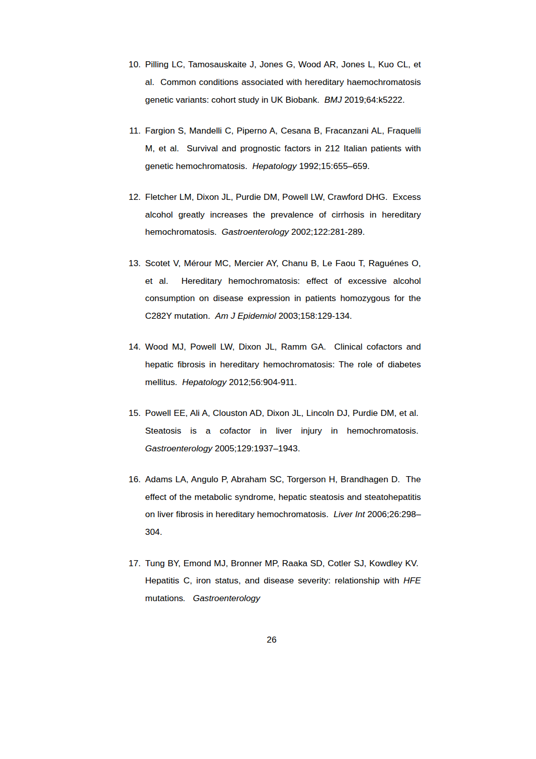10. Pilling LC, Tamosauskaite J, Jones G, Wood AR, Jones L, Kuo CL, et al. Common conditions associated with hereditary haemochromatosis genetic variants: cohort study in UK Biobank. BMJ 2019;64:k5222.
11. Fargion S, Mandelli C, Piperno A, Cesana B, Fracanzani AL, Fraquelli M, et al. Survival and prognostic factors in 212 Italian patients with genetic hemochromatosis. Hepatology 1992;15:655–659.
12. Fletcher LM, Dixon JL, Purdie DM, Powell LW, Crawford DHG. Excess alcohol greatly increases the prevalence of cirrhosis in hereditary hemochromatosis. Gastroenterology 2002;122:281-289.
13. Scotet V, Mérour MC, Mercier AY, Chanu B, Le Faou T, Raguénes O, et al. Hereditary hemochromatosis: effect of excessive alcohol consumption on disease expression in patients homozygous for the C282Y mutation. Am J Epidemiol 2003;158:129-134.
14. Wood MJ, Powell LW, Dixon JL, Ramm GA. Clinical cofactors and hepatic fibrosis in hereditary hemochromatosis: The role of diabetes mellitus. Hepatology 2012;56:904-911.
15. Powell EE, Ali A, Clouston AD, Dixon JL, Lincoln DJ, Purdie DM, et al. Steatosis is a cofactor in liver injury in hemochromatosis. Gastroenterology 2005;129:1937–1943.
16. Adams LA, Angulo P, Abraham SC, Torgerson H, Brandhagen D. The effect of the metabolic syndrome, hepatic steatosis and steatohepatitis on liver fibrosis in hereditary hemochromatosis. Liver Int 2006;26:298–304.
17. Tung BY, Emond MJ, Bronner MP, Raaka SD, Cotler SJ, Kowdley KV. Hepatitis C, iron status, and disease severity: relationship with HFE mutations. Gastroenterology
26